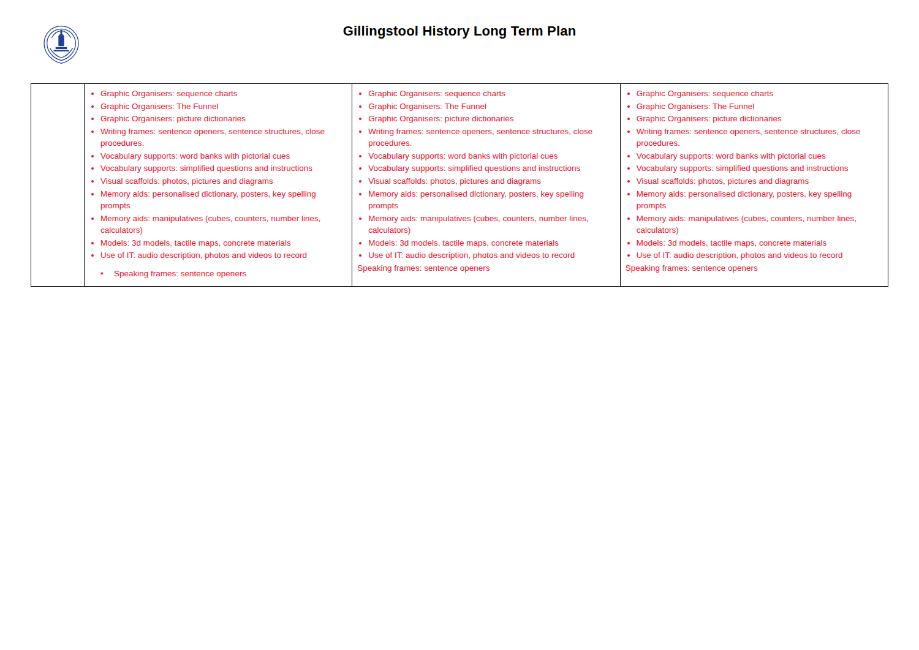Gillingstool History Long Term Plan
| | Graphic Organisers: sequence charts Graphic Organisers: The Funnel Graphic Organisers: picture dictionaries Writing frames: sentence openers, sentence structures, close procedures. Vocabulary supports: word banks with pictorial cues Vocabulary supports: simplified questions and instructions Visual scaffolds: photos, pictures and diagrams Memory aids: personalised dictionary, posters, key spelling prompts Memory aids: manipulatives (cubes, counters, number lines, calculators) Models: 3d models, tactile maps, concrete materials Use of IT: audio description, photos and videos to record Speaking frames: sentence openers | Graphic Organisers: sequence charts Graphic Organisers: The Funnel Graphic Organisers: picture dictionaries Writing frames: sentence openers, sentence structures, close procedures. Vocabulary supports: word banks with pictorial cues Vocabulary supports: simplified questions and instructions Visual scaffolds: photos, pictures and diagrams Memory aids: personalised dictionary, posters, key spelling prompts Memory aids: manipulatives (cubes, counters, number lines, calculators) Models: 3d models, tactile maps, concrete materials Use of IT: audio description, photos and videos to record Speaking frames: sentence openers | Graphic Organisers: sequence charts Graphic Organisers: The Funnel Graphic Organisers: picture dictionaries Writing frames: sentence openers, sentence structures, close procedures. Vocabulary supports: word banks with pictorial cues Vocabulary supports: simplified questions and instructions Visual scaffolds: photos, pictures and diagrams Memory aids: personalised dictionary, posters, key spelling prompts Memory aids: manipulatives (cubes, counters, number lines, calculators) Models: 3d models, tactile maps, concrete materials Use of IT: audio description, photos and videos to record Speaking frames: sentence openers |